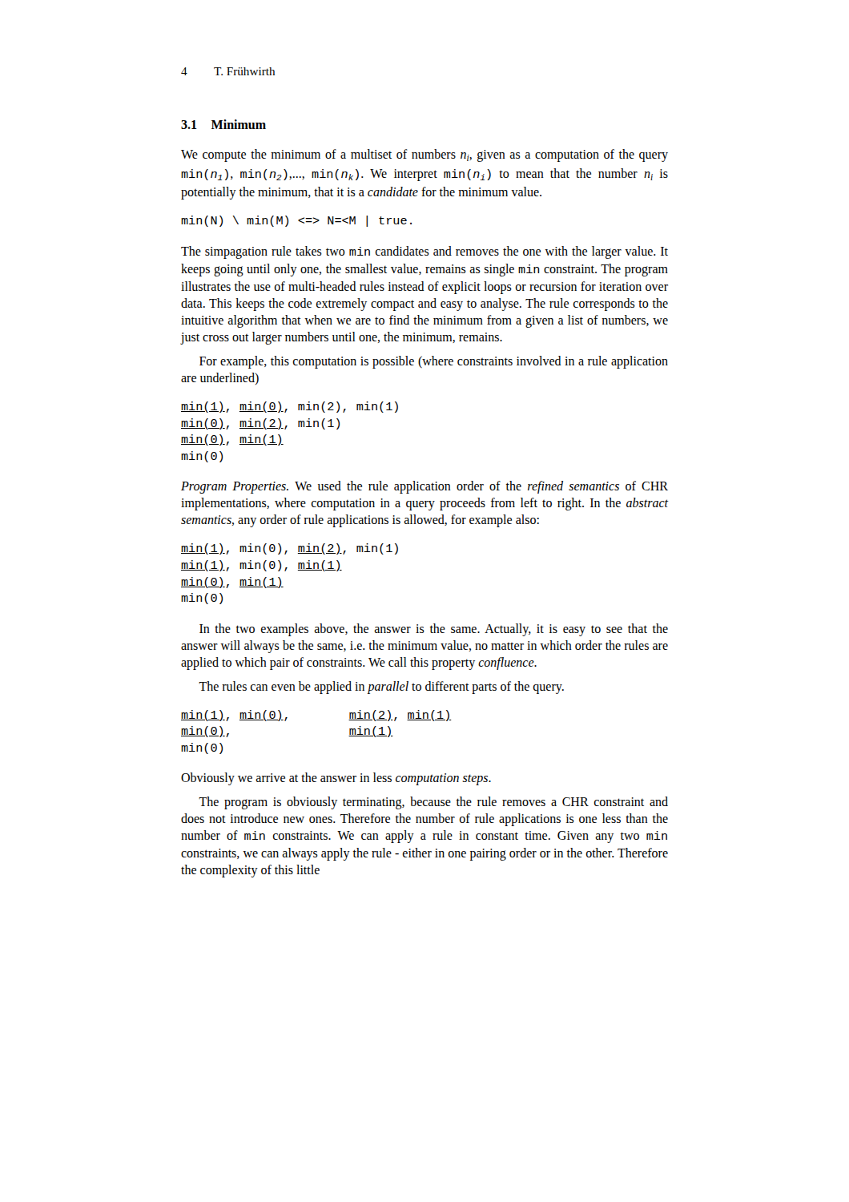4 T. Frühwirth
3.1 Minimum
We compute the minimum of a multiset of numbers ni, given as a computation of the query min(n1), min(n2),..., min(nk). We interpret min(ni) to mean that the number ni is potentially the minimum, that it is a candidate for the minimum value.
min(N) \ min(M) <=> N=<M | true.
The simpagation rule takes two min candidates and removes the one with the larger value. It keeps going until only one, the smallest value, remains as single min constraint. The program illustrates the use of multi-headed rules instead of explicit loops or recursion for iteration over data. This keeps the code extremely compact and easy to analyse. The rule corresponds to the intuitive algorithm that when we are to find the minimum from a given a list of numbers, we just cross out larger numbers until one, the minimum, remains.
For example, this computation is possible (where constraints involved in a rule application are underlined)
min(1), min(0), min(2), min(1) min(0), min(2), min(1) min(0), min(1) min(0)
Program Properties. We used the rule application order of the refined semantics of CHR implementations, where computation in a query proceeds from left to right. In the abstract semantics, any order of rule applications is allowed, for example also:
min(1), min(0), min(2), min(1) min(1), min(0), min(1) min(0), min(1) min(0)
In the two examples above, the answer is the same. Actually, it is easy to see that the answer will always be the same, i.e. the minimum value, no matter in which order the rules are applied to which pair of constraints. We call this property confluence.
The rules can even be applied in parallel to different parts of the query.
min(1), min(0), min(2), min(1) min(0), min(1) min(0)
Obviously we arrive at the answer in less computation steps.
The program is obviously terminating, because the rule removes a CHR constraint and does not introduce new ones. Therefore the number of rule applications is one less than the number of min constraints. We can apply a rule in constant time. Given any two min constraints, we can always apply the rule - either in one pairing order or in the other. Therefore the complexity of this little